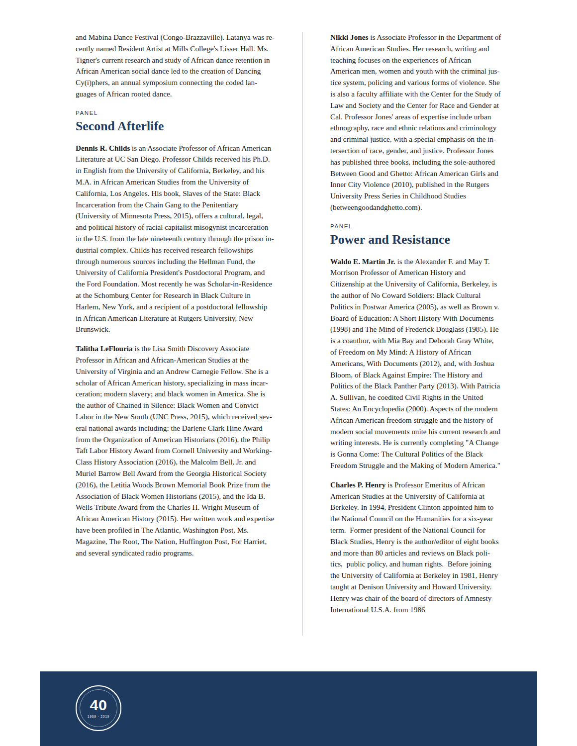and Mabina Dance Festival (Congo-Brazzaville). Latanya was recently named Resident Artist at Mills College's Lisser Hall. Ms. Tigner's current research and study of African dance retention in African American social dance led to the creation of Dancing Cy(i)phers, an annual symposium connecting the coded languages of African rooted dance.
Panel
Second Afterlife
Dennis R. Childs is an Associate Professor of African American Literature at UC San Diego. Professor Childs received his Ph.D. in English from the University of California, Berkeley, and his M.A. in African American Studies from the University of California, Los Angeles. His book, Slaves of the State: Black Incarceration from the Chain Gang to the Penitentiary (University of Minnesota Press, 2015), offers a cultural, legal, and political history of racial capitalist misogynist incarceration in the U.S. from the late nineteenth century through the prison industrial complex. Childs has received research fellowships through numerous sources including the Hellman Fund, the University of California President's Postdoctoral Program, and the Ford Foundation. Most recently he was Scholar-in-Residence at the Schomburg Center for Research in Black Culture in Harlem, New York, and a recipient of a postdoctoral fellowship in African American Literature at Rutgers University, New Brunswick.
Talitha LeFlouria is the Lisa Smith Discovery Associate Professor in African and African-American Studies at the University of Virginia and an Andrew Carnegie Fellow. She is a scholar of African American history, specializing in mass incarceration; modern slavery; and black women in America. She is the author of Chained in Silence: Black Women and Convict Labor in the New South (UNC Press, 2015), which received several national awards including: the Darlene Clark Hine Award from the Organization of American Historians (2016), the Philip Taft Labor History Award from Cornell University and Working-Class History Association (2016), the Malcolm Bell, Jr. and Muriel Barrow Bell Award from the Georgia Historical Society (2016), the Letitia Woods Brown Memorial Book Prize from the Association of Black Women Historians (2015), and the Ida B. Wells Tribute Award from the Charles H. Wright Museum of African American History (2015). Her written work and expertise have been profiled in The Atlantic, Washington Post, Ms. Magazine, The Root, The Nation, Huffington Post, For Harriet, and several syndicated radio programs.
Nikki Jones is Associate Professor in the Department of African American Studies. Her research, writing and teaching focuses on the experiences of African American men, women and youth with the criminal justice system, policing and various forms of violence. She is also a faculty affiliate with the Center for the Study of Law and Society and the Center for Race and Gender at Cal. Professor Jones' areas of expertise include urban ethnography, race and ethnic relations and criminology and criminal justice, with a special emphasis on the intersection of race, gender, and justice. Professor Jones has published three books, including the sole-authored Between Good and Ghetto: African American Girls and Inner City Violence (2010), published in the Rutgers University Press Series in Childhood Studies (betweengoodandghetto.com).
Panel
Power and Resistance
Waldo E. Martin Jr. is the Alexander F. and May T. Morrison Professor of American History and Citizenship at the University of California, Berkeley, is the author of No Coward Soldiers: Black Cultural Politics in Postwar America (2005), as well as Brown v. Board of Education: A Short History With Documents (1998) and The Mind of Frederick Douglass (1985). He is a coauthor, with Mia Bay and Deborah Gray White, of Freedom on My Mind: A History of African Americans, With Documents (2012), and, with Joshua Bloom, of Black Against Empire: The History and Politics of the Black Panther Party (2013). With Patricia A. Sullivan, he coedited Civil Rights in the United States: An Encyclopedia (2000). Aspects of the modern African American freedom struggle and the history of modern social movements unite his current research and writing interests. He is currently completing "A Change is Gonna Come: The Cultural Politics of the Black Freedom Struggle and the Making of Modern America."
Charles P. Henry is Professor Emeritus of African American Studies at the University of California at Berkeley. In 1994, President Clinton appointed him to the National Council on the Humanities for a six-year term. Former president of the National Council for Black Studies, Henry is the author/editor of eight books and more than 80 articles and reviews on Black politics, public policy, and human rights. Before joining the University of California at Berkeley in 1981, Henry taught at Denison University and Howard University. Henry was chair of the board of directors of Amnesty International U.S.A. from 1986
40
1969 · 2019